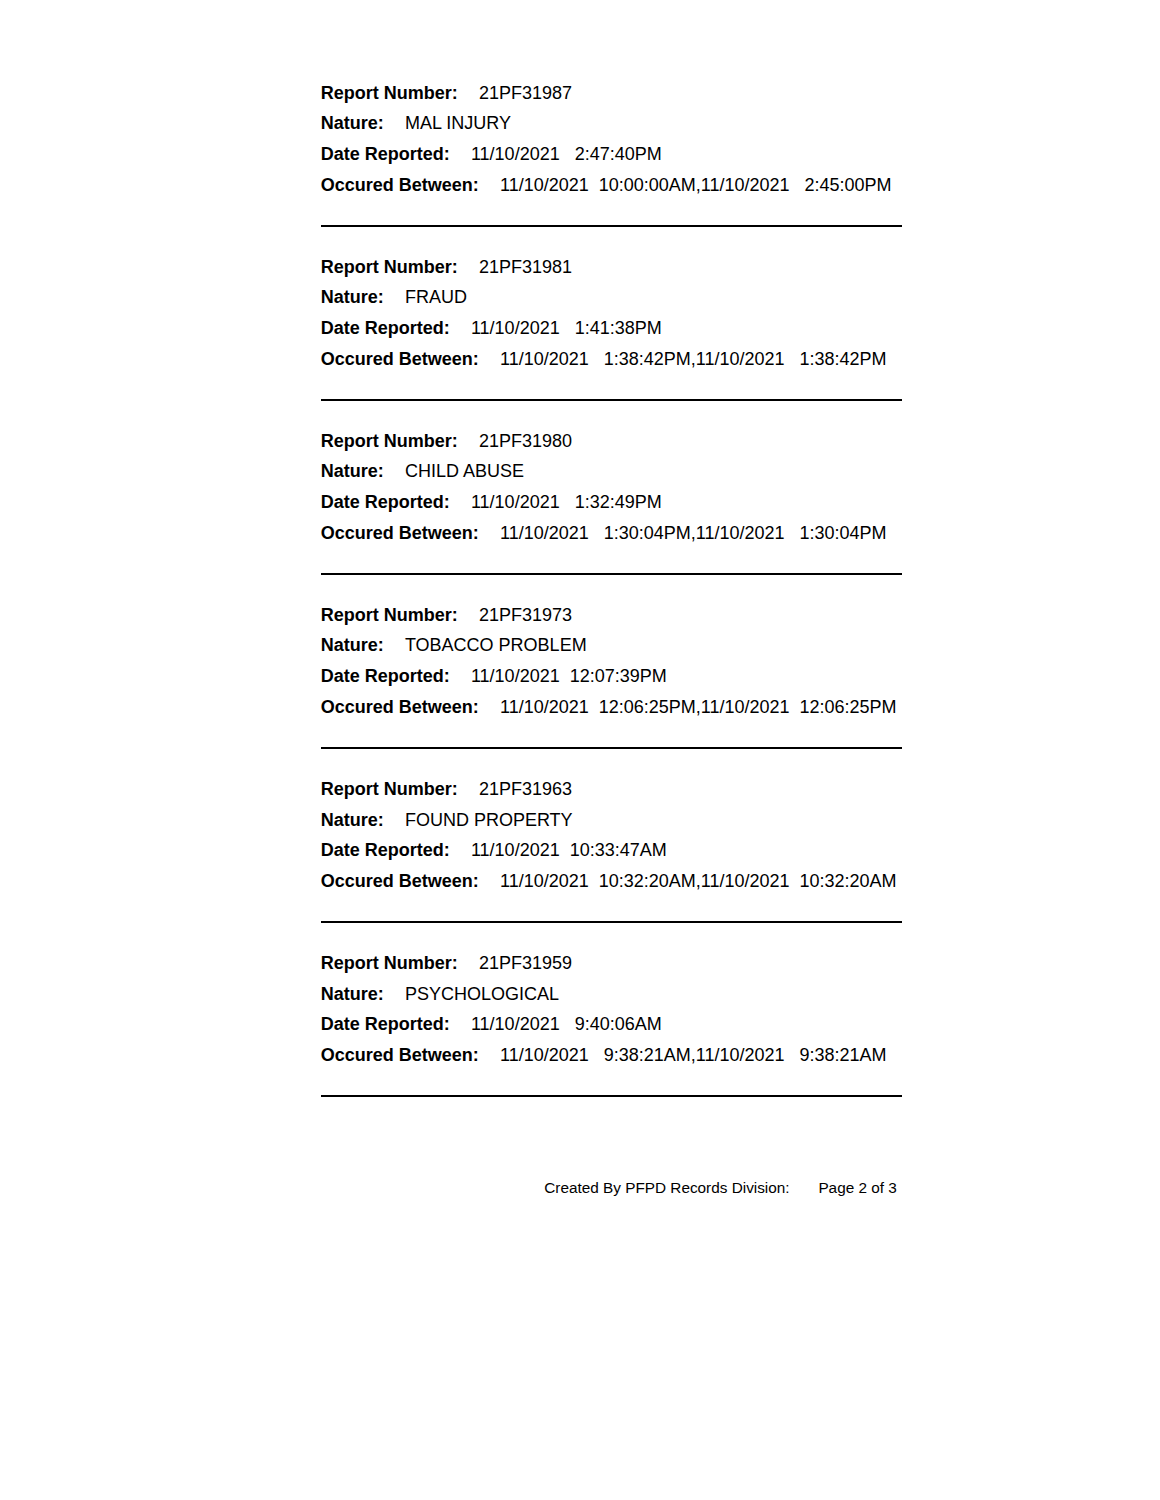Report Number: 21PF31987
Nature: MAL INJURY
Date Reported: 11/10/2021 2:47:40PM
Occured Between: 11/10/2021 10:00:00AM,11/10/2021 2:45:00PM
Report Number: 21PF31981
Nature: FRAUD
Date Reported: 11/10/2021 1:41:38PM
Occured Between: 11/10/2021 1:38:42PM,11/10/2021 1:38:42PM
Report Number: 21PF31980
Nature: CHILD ABUSE
Date Reported: 11/10/2021 1:32:49PM
Occured Between: 11/10/2021 1:30:04PM,11/10/2021 1:30:04PM
Report Number: 21PF31973
Nature: TOBACCO PROBLEM
Date Reported: 11/10/2021 12:07:39PM
Occured Between: 11/10/2021 12:06:25PM,11/10/2021 12:06:25PM
Report Number: 21PF31963
Nature: FOUND PROPERTY
Date Reported: 11/10/2021 10:33:47AM
Occured Between: 11/10/2021 10:32:20AM,11/10/2021 10:32:20AM
Report Number: 21PF31959
Nature: PSYCHOLOGICAL
Date Reported: 11/10/2021 9:40:06AM
Occured Between: 11/10/2021 9:38:21AM,11/10/2021 9:38:21AM
Created By PFPD Records Division:Page 2 of 3